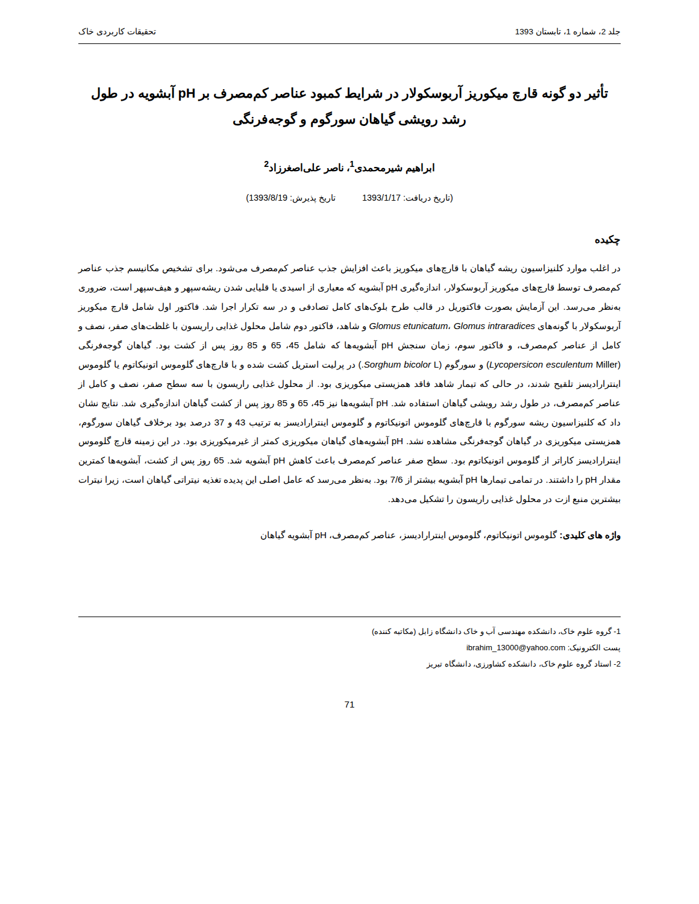جلد 2، شماره 1، تابستان 1393 تحقیقات کاربردی خاک
تأثیر دو گونه قارچ میکوریز آربوسکولار در شرایط کمبود عناصر کم‌مصرف بر pH آبشویه در طول رشد رویشی گیاهان سورگوم و گوجه‌فرنگی
ابراهیم شیرمحمدی1، ناصر علی‌اصغرزاد2
(تاریخ دریافت: 1393/1/17 تاریخ پذیرش: 1393/8/19)
چکیده
در اغلب موارد کلنیزاسیون ریشه گیاهان با قارچ‌های میکوریز باعث افزایش جذب عناصر کم‌مصرف می‌شود. برای تشخیص مکانیسم جذب عناصر کم‌مصرف توسط قارچ‌های میکوریز آربوسکولار، اندازه‌گیری pH آبشویه که معیاری از اسیدی یا قلیایی شدن ریشه‌سپهر و هیف‌سپهر است، ضروری به‌نظر می‌رسد. این آزمایش بصورت فاکتوریل در قالب طرح بلوک‌های کامل تصادفی و در سه تکرار اجرا شد. فاکتور اول شامل قارچ میکوریز آربوسکولار با گونه‌های Glomus etunicatum، Glomus intraradices و شاهد، فاکتور دوم شامل محلول غذایی راریسون با غلظت‌های صفر، نصف و کامل از عناصر کم‌مصرف، و فاکتور سوم، زمان سنجش pH آبشویه‌ها که شامل 45، 65 و 85 روز پس از کشت بود. گیاهان گوجه‌فرنگی (Lycopersicon esculentum Miller) و سورگوم (Sorghum bicolor L.) در پرلیت استریل کشت شده و با قارچ‌های گلوموس اتونیکاتوم یا گلوموس اینتراراديسز تلقیح شدند، در حالی که تیمار شاهد فاقد همزیستی میکوریزی بود. از محلول غذایی راریسون با سه سطح صفر، نصف و کامل از عناصر کم‌مصرف، در طول رشد رویشی گیاهان استفاده شد. pH آبشویه‌ها نیز 45، 65 و 85 روز پس از کشت گیاهان اندازه‌گیری شد. نتایج نشان داد که کلنیزاسیون ریشه سورگوم با قارچ‌های گلوموس اتونیکاتوم و گلوموس اینتراراديسز به ترتیب 43 و 37 درصد بود برخلاف گیاهان سورگوم، همزیستی میکوریزی در گیاهان گوجه‌فرنگی مشاهده نشد. pH آبشویه‌های گیاهان میکوریزی کمتر از غیرمیکوریزی بود. در این زمینه قارچ گلوموس اینتراراديسز کاراتر از گلوموس اتونیکاتوم بود. سطح صفر عناصر کم‌مصرف باعث کاهش pH آبشویه شد. 65 روز پس از کشت، آبشویه‌ها کمترین مقدار pH را داشتند. در تمامی تیمارها pH آبشویه بیشتر از 7/6 بود. به‌نظر می‌رسد که عامل اصلی این پدیده تغذیه نیتراتی گیاهان است، زیرا نیترات بیشترین منبع ازت در محلول غذایی راریسون را تشکیل می‌دهد.
واژه های کلیدی: گلوموس اتونیکاتوم، گلوموس اینتراراديسز، عناصر کم‌مصرف، pH آبشویه گیاهان
1- گروه علوم خاک، دانشکده مهندسی آب و خاک دانشگاه زابل (مکاتبه کننده)
پست الکترونیک: ibrahim_13000@yahoo.com
2- استاد گروه علوم خاک، دانشکده کشاورزی، دانشگاه تبریز
71